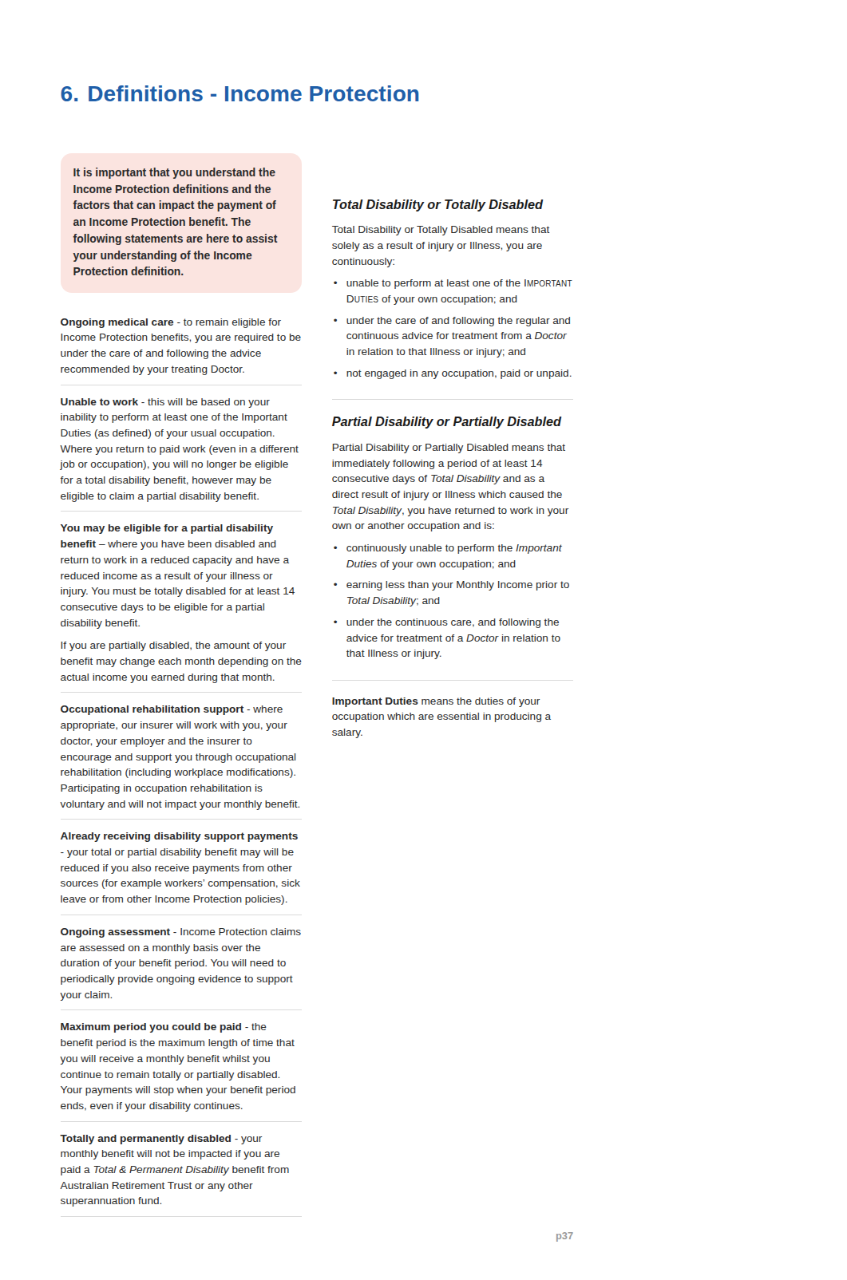6. Definitions - Income Protection
It is important that you understand the Income Protection definitions and the factors that can impact the payment of an Income Protection benefit. The following statements are here to assist your understanding of the Income Protection definition.
Ongoing medical care - to remain eligible for Income Protection benefits, you are required to be under the care of and following the advice recommended by your treating Doctor.
Unable to work - this will be based on your inability to perform at least one of the Important Duties (as defined) of your usual occupation. Where you return to paid work (even in a different job or occupation), you will no longer be eligible for a total disability benefit, however may be eligible to claim a partial disability benefit.
You may be eligible for a partial disability benefit – where you have been disabled and return to work in a reduced capacity and have a reduced income as a result of your illness or injury. You must be totally disabled for at least 14 consecutive days to be eligible for a partial disability benefit.
If you are partially disabled, the amount of your benefit may change each month depending on the actual income you earned during that month.
Occupational rehabilitation support - where appropriate, our insurer will work with you, your doctor, your employer and the insurer to encourage and support you through occupational rehabilitation (including workplace modifications). Participating in occupation rehabilitation is voluntary and will not impact your monthly benefit.
Already receiving disability support payments - your total or partial disability benefit may will be reduced if you also receive payments from other sources (for example workers’ compensation, sick leave or from other Income Protection policies).
Ongoing assessment - Income Protection claims are assessed on a monthly basis over the duration of your benefit period. You will need to periodically provide ongoing evidence to support your claim.
Maximum period you could be paid - the benefit period is the maximum length of time that you will receive a monthly benefit whilst you continue to remain totally or partially disabled. Your payments will stop when your benefit period ends, even if your disability continues.
Totally and permanently disabled - your monthly benefit will not be impacted if you are paid a Total & Permanent Disability benefit from Australian Retirement Trust or any other superannuation fund.
Total Disability or Totally Disabled
Total Disability or Totally Disabled means that solely as a result of injury or Illness, you are continuously:
unable to perform at least one of the Important Duties of your own occupation; and
under the care of and following the regular and continuous advice for treatment from a Doctor in relation to that Illness or injury; and
not engaged in any occupation, paid or unpaid.
Partial Disability or Partially Disabled
Partial Disability or Partially Disabled means that immediately following a period of at least 14 consecutive days of Total Disability and as a direct result of injury or Illness which caused the Total Disability, you have returned to work in your own or another occupation and is:
continuously unable to perform the Important Duties of your own occupation; and
earning less than your Monthly Income prior to Total Disability; and
under the continuous care, and following the advice for treatment of a Doctor in relation to that Illness or injury.
Important Duties means the duties of your occupation which are essential in producing a salary.
p37